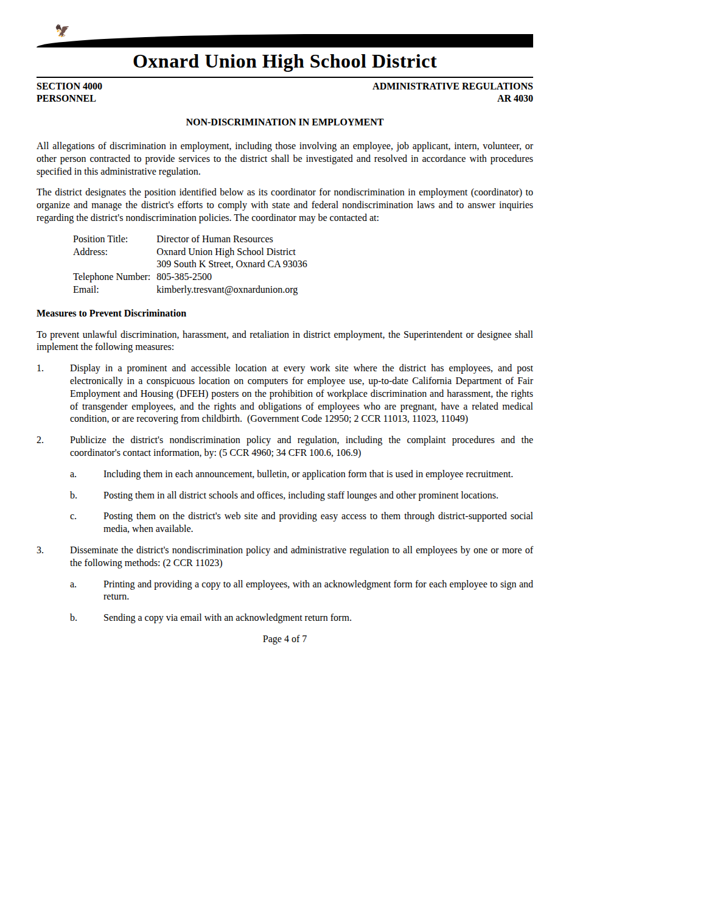🦅
Oxnard Union High School District
| SECTION 4000 | ADMINISTRATIVE REGULATIONS |
| PERSONNEL | AR 4030 |
Non-Discrimination in Employment
All allegations of discrimination in employment, including those involving an employee, job applicant, intern, volunteer, or other person contracted to provide services to the district shall be investigated and resolved in accordance with procedures specified in this administrative regulation.
The district designates the position identified below as its coordinator for nondiscrimination in employment (coordinator) to organize and manage the district's efforts to comply with state and federal nondiscrimination laws and to answer inquiries regarding the district's nondiscrimination policies. The coordinator may be contacted at:
| Position Title: | Director of Human Resources |
| Address: | Oxnard Union High School District |
| | 309 South K Street, Oxnard CA 93036 |
| Telephone Number: | 805-385-2500 |
| Email: | kimberly.tresvant@oxnardunion.org |
Measures to Prevent Discrimination
To prevent unlawful discrimination, harassment, and retaliation in district employment, the Superintendent or designee shall implement the following measures:
Display in a prominent and accessible location at every work site where the district has employees, and post electronically in a conspicuous location on computers for employee use, up-to-date California Department of Fair Employment and Housing (DFEH) posters on the prohibition of workplace discrimination and harassment, the rights of transgender employees, and the rights and obligations of employees who are pregnant, have a related medical condition, or are recovering from childbirth. (Government Code 12950; 2 CCR 11013, 11023, 11049)
Publicize the district's nondiscrimination policy and regulation, including the complaint procedures and the coordinator's contact information, by: (5 CCR 4960; 34 CFR 100.6, 106.9)
Including them in each announcement, bulletin, or application form that is used in employee recruitment.
Posting them in all district schools and offices, including staff lounges and other prominent locations.
Posting them on the district's web site and providing easy access to them through district-supported social media, when available.
Disseminate the district's nondiscrimination policy and administrative regulation to all employees by one or more of the following methods: (2 CCR 11023)
Printing and providing a copy to all employees, with an acknowledgment form for each employee to sign and return.
Sending a copy via email with an acknowledgment return form.
Page 4 of 7